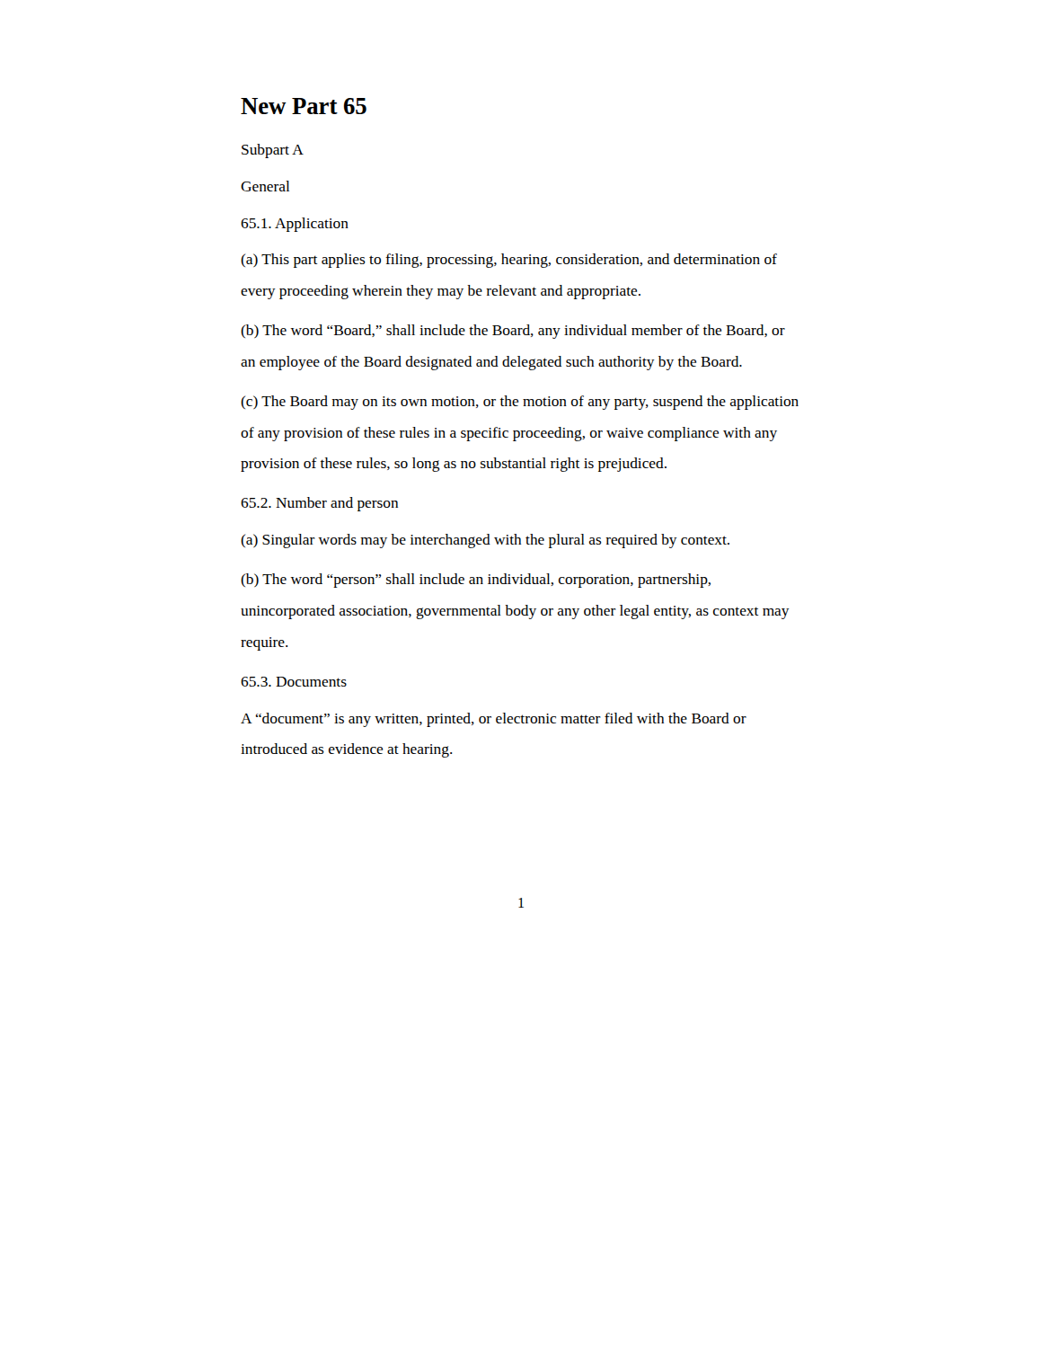New Part 65
Subpart A
General
65.1. Application
(a) This part applies to filing, processing, hearing, consideration, and determination of every proceeding wherein they may be relevant and appropriate.
(b) The word “Board,” shall include the Board, any individual member of the Board, or an employee of the Board designated and delegated such authority by the Board.
(c) The Board may on its own motion, or the motion of any party, suspend the application of any provision of these rules in a specific proceeding, or waive compliance with any provision of these rules, so long as no substantial right is prejudiced.
65.2. Number and person
(a) Singular words may be interchanged with the plural as required by context.
(b) The word “person” shall include an individual, corporation, partnership, unincorporated association, governmental body or any other legal entity, as context may require.
65.3. Documents
A “document” is any written, printed, or electronic matter filed with the Board or introduced as evidence at hearing.
1